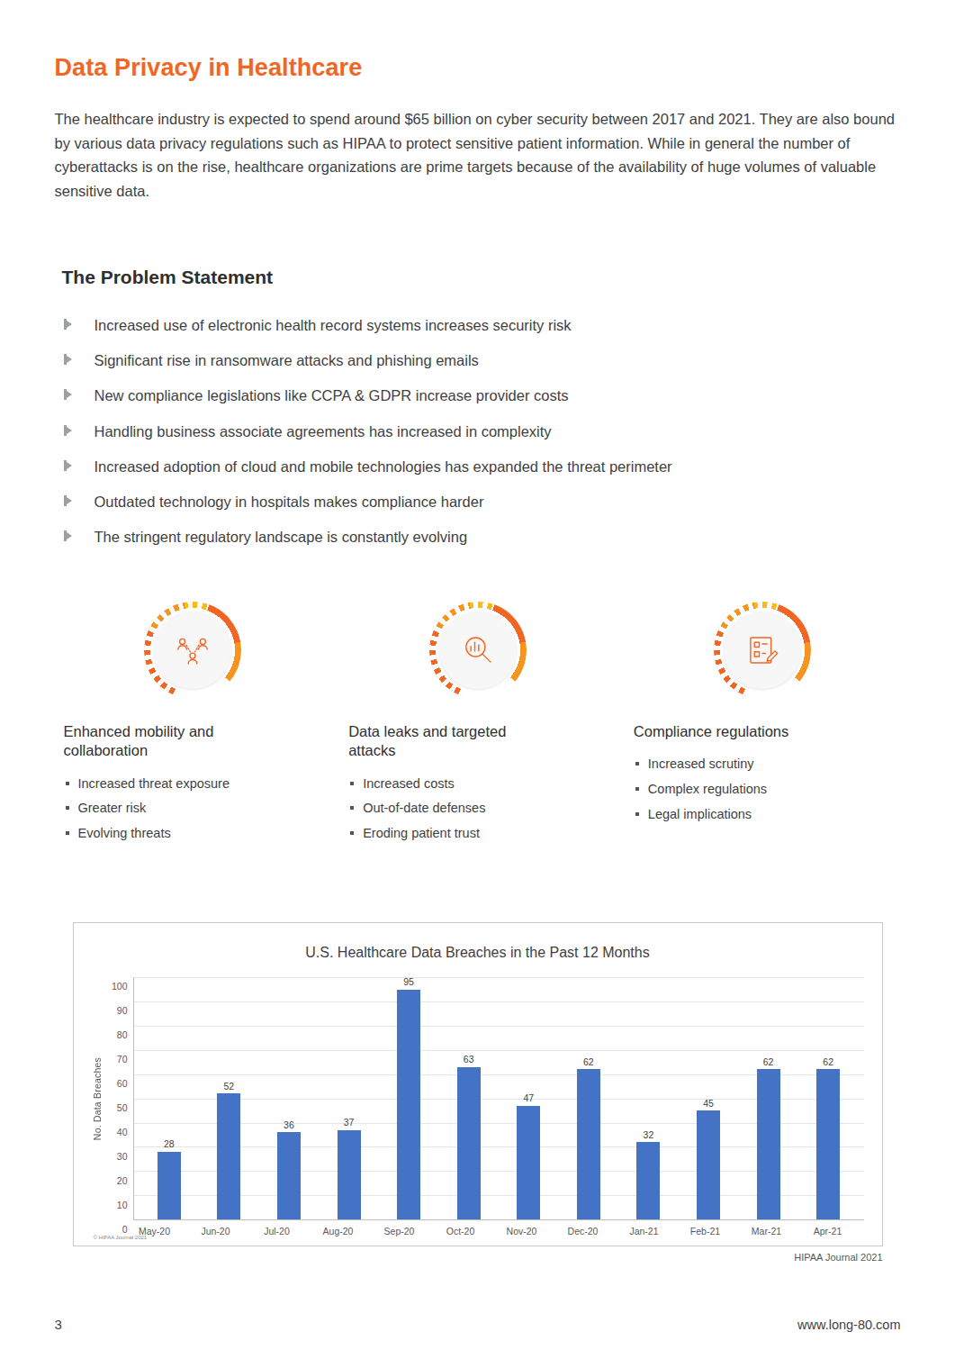Data Privacy in Healthcare
The healthcare industry is expected to spend around $65 billion on cyber security between 2017 and 2021. They are also bound by various data privacy regulations such as HIPAA to protect sensitive patient information. While in general the number of cyberattacks is on the rise, healthcare organizations are prime targets because of the availability of huge volumes of valuable sensitive data.
The Problem Statement
Increased use of electronic health record systems increases security risk
Significant rise in ransomware attacks and phishing emails
New compliance legislations like CCPA & GDPR increase provider costs
Handling business associate agreements has increased in complexity
Increased adoption of cloud and mobile technologies has expanded the threat perimeter
Outdated technology in hospitals makes compliance harder
The stringent regulatory landscape is constantly evolving
Enhanced mobility and
collaboration
Increased threat exposure
Greater risk
Evolving threats
Data leaks and targeted
attacks
Increased costs
Out-of-date defenses
Eroding patient trust
Compliance regulations
Increased scrutiny
Complex regulations
Legal implications
U.S. Healthcare Data Breaches in the Past 12 Months
No. Data Breaches
100 90 80 70 60 50 40 30 20 10 0
28
52
36
37
95
63
47
62
32
45
62
62
May-20 Jun-20 Jul-20 Aug-20 Sep-20 Oct-20 Nov-20 Dec-20 Jan-21 Feb-21 Mar-21 Apr-21
© HIPAA Journal 2021
HIPAA Journal 2021
3
www.long-80.com